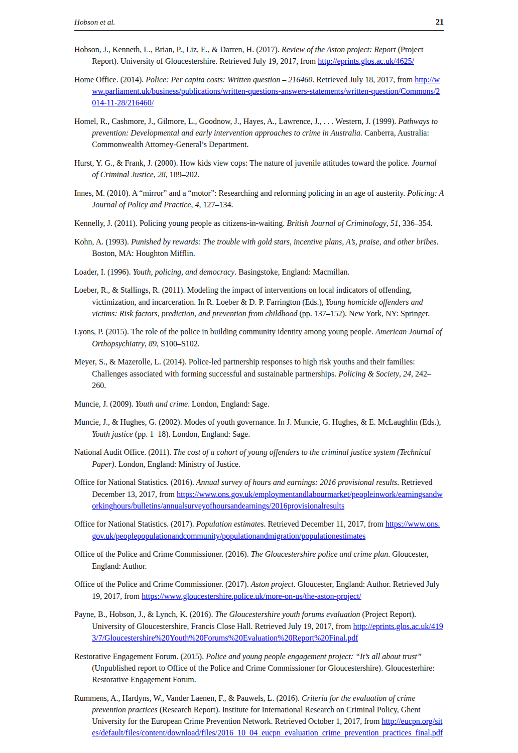Hobson et al. 21
Hobson, J., Kenneth, L., Brian, P., Liz, E., & Darren, H. (2017). Review of the Aston project: Report (Project Report). University of Gloucestershire. Retrieved July 19, 2017, from http://eprints.glos.ac.uk/4625/
Home Office. (2014). Police: Per capita costs: Written question – 216460. Retrieved July 18, 2017, from http://www.parliament.uk/business/publications/written-questions-answers-statements/written-question/Commons/2014-11-28/216460/
Homel, R., Cashmore, J., Gilmore, L., Goodnow, J., Hayes, A., Lawrence, J., . . . Western, J. (1999). Pathways to prevention: Developmental and early intervention approaches to crime in Australia. Canberra, Australia: Commonwealth Attorney-General’s Department.
Hurst, Y. G., & Frank, J. (2000). How kids view cops: The nature of juvenile attitudes toward the police. Journal of Criminal Justice, 28, 189–202.
Innes, M. (2010). A “mirror” and a “motor”: Researching and reforming policing in an age of austerity. Policing: A Journal of Policy and Practice, 4, 127–134.
Kennelly, J. (2011). Policing young people as citizens-in-waiting. British Journal of Criminology, 51, 336–354.
Kohn, A. (1993). Punished by rewards: The trouble with gold stars, incentive plans, A’s, praise, and other bribes. Boston, MA: Houghton Mifflin.
Loader, I. (1996). Youth, policing, and democracy. Basingstoke, England: Macmillan.
Loeber, R., & Stallings, R. (2011). Modeling the impact of interventions on local indicators of offending, victimization, and incarceration. In R. Loeber & D. P. Farrington (Eds.), Young homicide offenders and victims: Risk factors, prediction, and prevention from childhood (pp. 137–152). New York, NY: Springer.
Lyons, P. (2015). The role of the police in building community identity among young people. American Journal of Orthopsychiatry, 89, S100–S102.
Meyer, S., & Mazerolle, L. (2014). Police-led partnership responses to high risk youths and their families: Challenges associated with forming successful and sustainable partnerships. Policing & Society, 24, 242–260.
Muncie, J. (2009). Youth and crime. London, England: Sage.
Muncie, J., & Hughes, G. (2002). Modes of youth governance. In J. Muncie, G. Hughes, & E. McLaughlin (Eds.), Youth justice (pp. 1–18). London, England: Sage.
National Audit Office. (2011). The cost of a cohort of young offenders to the criminal justice system (Technical Paper). London, England: Ministry of Justice.
Office for National Statistics. (2016). Annual survey of hours and earnings: 2016 provisional results. Retrieved December 13, 2017, from https://www.ons.gov.uk/employmentandlabourmarket/peopleinwork/earningsandworkinghours/bulletins/annualsurveyofhoursandearnings/2016provisionalresults
Office for National Statistics. (2017). Population estimates. Retrieved December 11, 2017, from https://www.ons.gov.uk/peoplepopulationandcommunity/populationandmigration/populationestimates
Office of the Police and Crime Commissioner. (2016). The Gloucestershire police and crime plan. Gloucester, England: Author.
Office of the Police and Crime Commissioner. (2017). Aston project. Gloucester, England: Author. Retrieved July 19, 2017, from https://www.gloucestershire.police.uk/more-on-us/the-aston-project/
Payne, B., Hobson, J., & Lynch, K. (2016). The Gloucestershire youth forums evaluation (Project Report). University of Gloucestershire, Francis Close Hall. Retrieved July 19, 2017, from http://eprints.glos.ac.uk/4193/7/Gloucestershire%20Youth%20Forums%20Evaluation%20Report%20Final.pdf
Restorative Engagement Forum. (2015). Police and young people engagement project: “It’s all about trust” (Unpublished report to Office of the Police and Crime Commissioner for Gloucestershire). Gloucesterhire: Restorative Engagement Forum.
Rummens, A., Hardyns, W., Vander Laenen, F., & Pauwels, L. (2016). Criteria for the evaluation of crime prevention practices (Research Report). Institute for International Research on Criminal Policy, Ghent University for the European Crime Prevention Network. Retrieved October 1, 2017, from http://eucpn.org/sites/default/files/content/download/files/2016_10_04_eucpn_evaluation_crime_prevention_practices_final.pdf